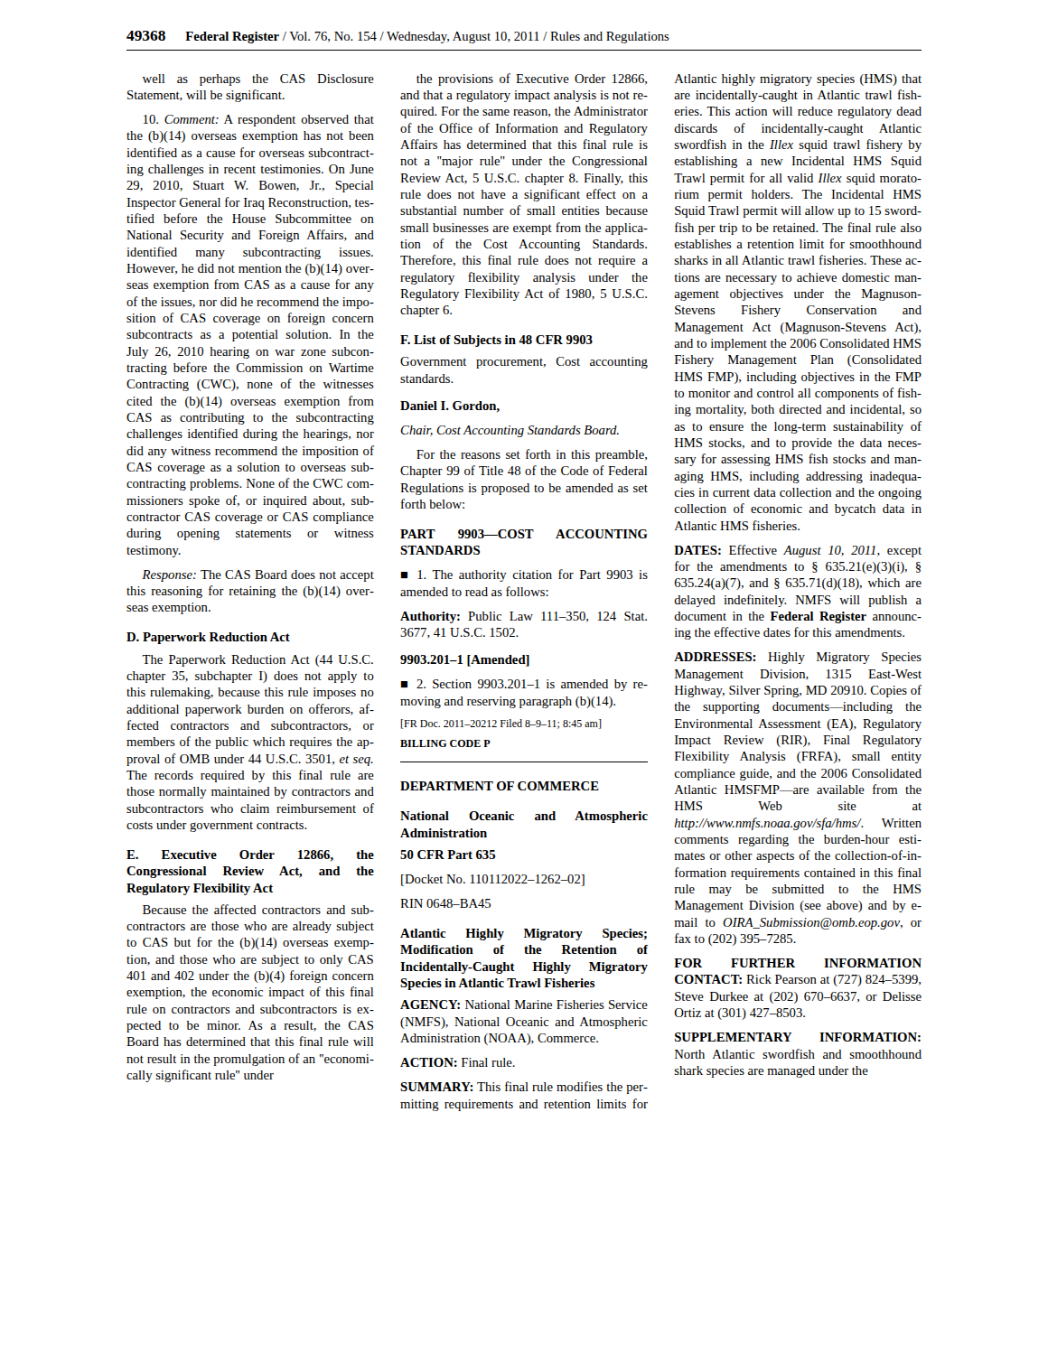49368
Federal Register / Vol. 76, No. 154 / Wednesday, August 10, 2011 / Rules and Regulations
well as perhaps the CAS Disclosure Statement, will be significant.
10. Comment: A respondent observed that the (b)(14) overseas exemption has not been identified as a cause for overseas subcontracting challenges in recent testimonies. On June 29, 2010, Stuart W. Bowen, Jr., Special Inspector General for Iraq Reconstruction, testified before the House Subcommittee on National Security and Foreign Affairs, and identified many subcontracting issues. However, he did not mention the (b)(14) overseas exemption from CAS as a cause for any of the issues, nor did he recommend the imposition of CAS coverage on foreign concern subcontracts as a potential solution. In the July 26, 2010 hearing on war zone subcontracting before the Commission on Wartime Contracting (CWC), none of the witnesses cited the (b)(14) overseas exemption from CAS as contributing to the subcontracting challenges identified during the hearings, nor did any witness recommend the imposition of CAS coverage as a solution to overseas subcontracting problems. None of the CWC commissioners spoke of, or inquired about, subcontractor CAS coverage or CAS compliance during opening statements or witness testimony.
Response: The CAS Board does not accept this reasoning for retaining the (b)(14) overseas exemption.
D. Paperwork Reduction Act
The Paperwork Reduction Act (44 U.S.C. chapter 35, subchapter I) does not apply to this rulemaking, because this rule imposes no additional paperwork burden on offerors, affected contractors and subcontractors, or members of the public which requires the approval of OMB under 44 U.S.C. 3501, et seq. The records required by this final rule are those normally maintained by contractors and subcontractors who claim reimbursement of costs under government contracts.
E. Executive Order 12866, the Congressional Review Act, and the Regulatory Flexibility Act
Because the affected contractors and subcontractors are those who are already subject to CAS but for the (b)(14) overseas exemption, and those who are subject to only CAS 401 and 402 under the (b)(4) foreign concern exemption, the economic impact of this final rule on contractors and subcontractors is expected to be minor. As a result, the CAS Board has determined that this final rule will not result in the promulgation of an ''economically significant rule'' under
the provisions of Executive Order 12866, and that a regulatory impact analysis is not required. For the same reason, the Administrator of the Office of Information and Regulatory Affairs has determined that this final rule is not a ''major rule'' under the Congressional Review Act, 5 U.S.C. chapter 8. Finally, this rule does not have a significant effect on a substantial number of small entities because small businesses are exempt from the application of the Cost Accounting Standards. Therefore, this final rule does not require a regulatory flexibility analysis under the Regulatory Flexibility Act of 1980, 5 U.S.C. chapter 6.
F. List of Subjects in 48 CFR 9903
Government procurement, Cost accounting standards.
Daniel I. Gordon,
Chair, Cost Accounting Standards Board.
For the reasons set forth in this preamble, Chapter 99 of Title 48 of the Code of Federal Regulations is proposed to be amended as set forth below:
PART 9903—COST ACCOUNTING STANDARDS
■ 1. The authority citation for Part 9903 is amended to read as follows:
Authority: Public Law 111–350, 124 Stat. 3677, 41 U.S.C. 1502.
9903.201–1 [Amended]
■ 2. Section 9903.201–1 is amended by removing and reserving paragraph (b)(14).
[FR Doc. 2011–20212 Filed 8–9–11; 8:45 am]
BILLING CODE P
DEPARTMENT OF COMMERCE
National Oceanic and Atmospheric Administration
50 CFR Part 635
[Docket No. 110112022–1262–02]
RIN 0648–BA45
Atlantic Highly Migratory Species; Modification of the Retention of Incidentally-Caught Highly Migratory Species in Atlantic Trawl Fisheries
AGENCY: National Marine Fisheries Service (NMFS), National Oceanic and Atmospheric Administration (NOAA), Commerce.
ACTION: Final rule.
SUMMARY: This final rule modifies the permitting requirements and retention limits for Atlantic highly migratory species (HMS) that are incidentally-caught in Atlantic trawl fisheries. This action will reduce regulatory dead discards of incidentally-caught Atlantic swordfish in the Illex squid trawl fishery by establishing a new Incidental HMS Squid Trawl permit for all valid Illex squid moratorium permit holders. The Incidental HMS Squid Trawl permit will allow up to 15 swordfish per trip to be retained. The final rule also establishes a retention limit for smoothhound sharks in all Atlantic trawl fisheries. These actions are necessary to achieve domestic management objectives under the Magnuson-Stevens Fishery Conservation and Management Act (Magnuson-Stevens Act), and to implement the 2006 Consolidated HMS Fishery Management Plan (Consolidated HMS FMP), including objectives in the FMP to monitor and control all components of fishing mortality, both directed and incidental, so as to ensure the long-term sustainability of HMS stocks, and to provide the data necessary for assessing HMS fish stocks and managing HMS, including addressing inadequacies in current data collection and the ongoing collection of economic and bycatch data in Atlantic HMS fisheries.
DATES: Effective August 10, 2011, except for the amendments to § 635.21(e)(3)(i), § 635.24(a)(7), and § 635.71(d)(18), which are delayed indefinitely. NMFS will publish a document in the Federal Register announcing the effective dates for this amendments.
ADDRESSES: Highly Migratory Species Management Division, 1315 East-West Highway, Silver Spring, MD 20910. Copies of the supporting documents—including the Environmental Assessment (EA), Regulatory Impact Review (RIR), Final Regulatory Flexibility Analysis (FRFA), small entity compliance guide, and the 2006 Consolidated Atlantic HMSFMP—are available from the HMS Web site at http://www.nmfs.noaa.gov/sfa/hms/. Written comments regarding the burden-hour estimates or other aspects of the collection-of-information requirements contained in this final rule may be submitted to the HMS Management Division (see above) and by e-mail to OIRA_Submission@omb.eop.gov, or fax to (202) 395–7285.
FOR FURTHER INFORMATION CONTACT: Rick Pearson at (727) 824–5399, Steve Durkee at (202) 670–6637, or Delisse Ortiz at (301) 427–8503.
SUPPLEMENTARY INFORMATION: North Atlantic swordfish and smoothhound shark species are managed under the